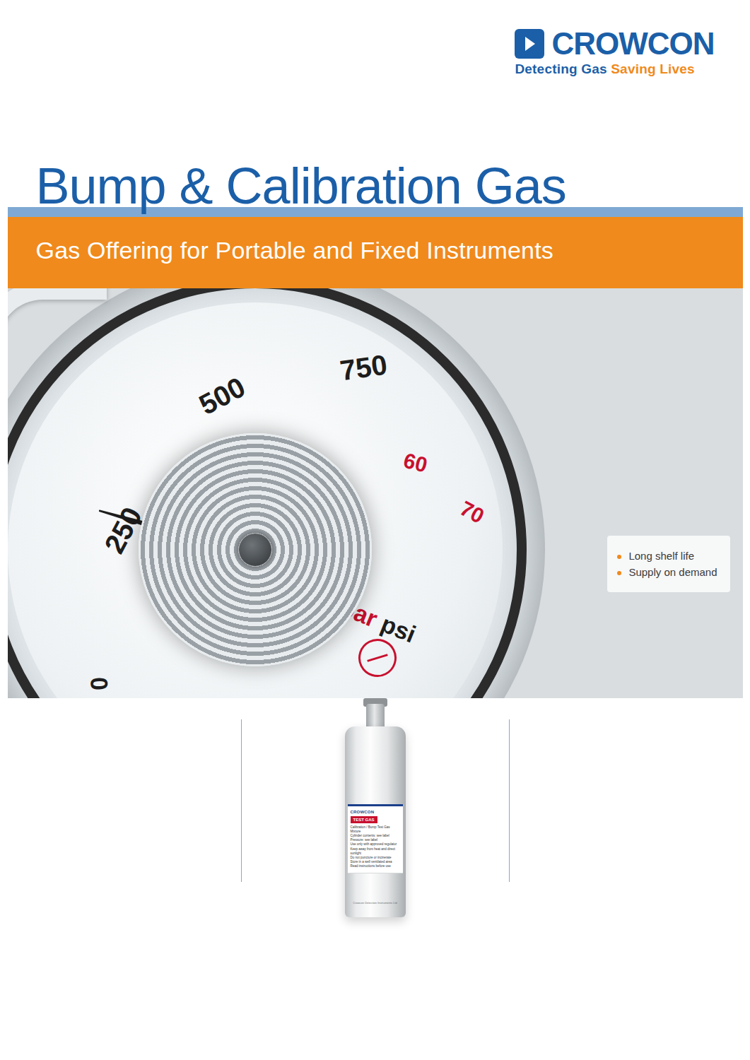CROWCON
Detecting Gas Saving Lives
Bump & Calibration Gas
Gas Offering for Portable and Fixed Instruments
750 500 250 0 20 40 60 70
bar psi
Long shelf life
Supply on demand
CROWCON
TEST GAS
Calibration / Bump Test Gas Mixture Cylinder contents: see label Pressure: see label Use only with approved regulator Keep away from heat and direct sunlight Do not puncture or incinerate Store in a well ventilated area Read instructions before use
Crowcon Detection Instruments Ltd